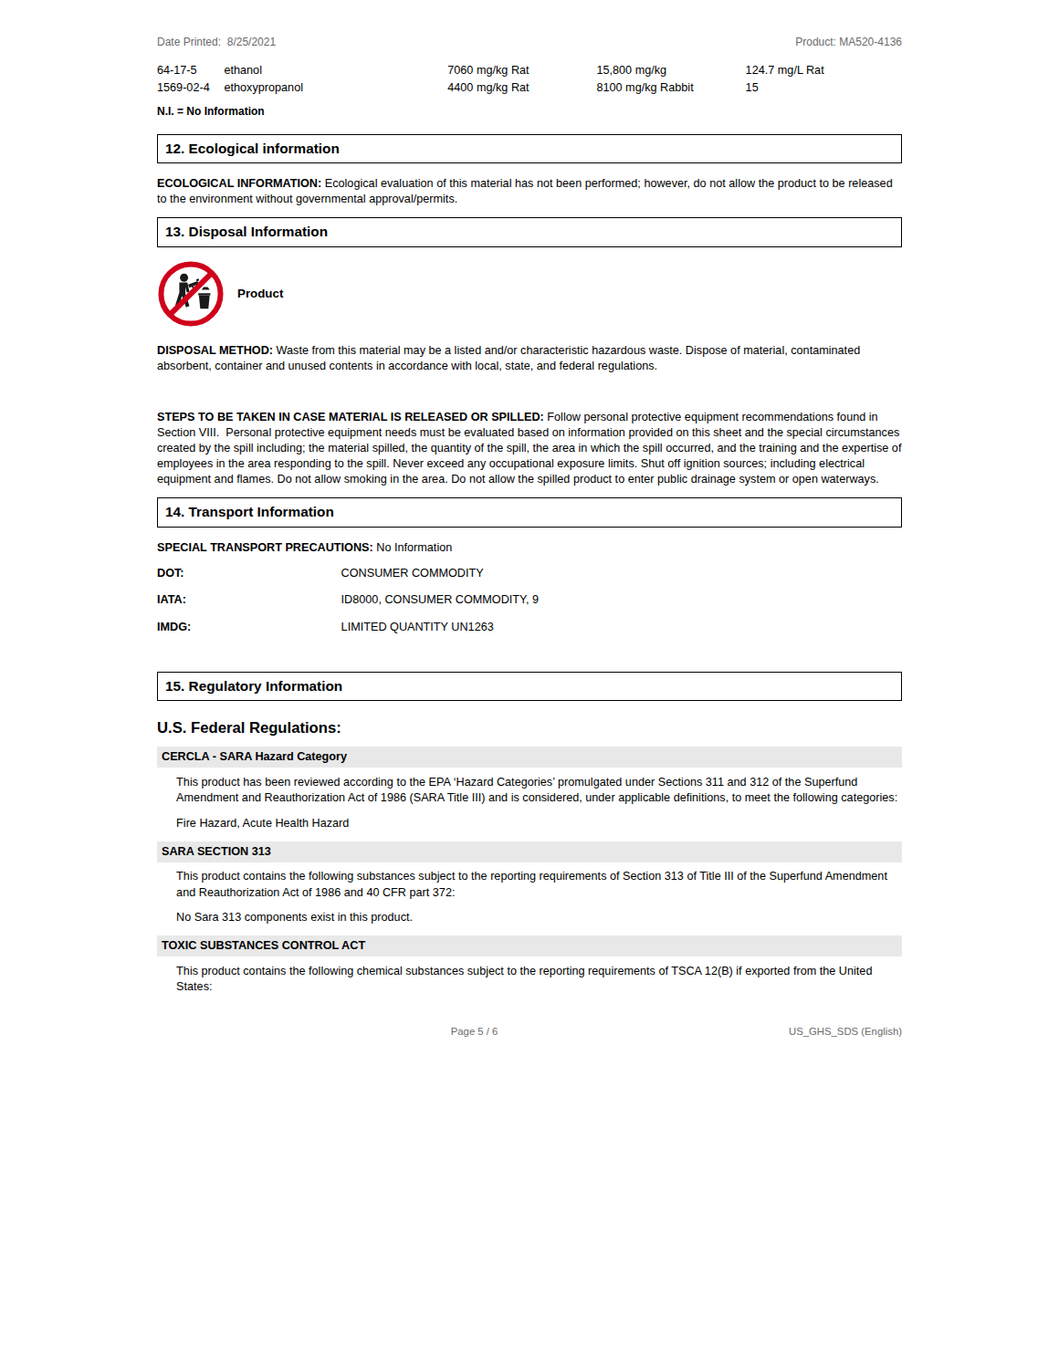Date Printed: 8/25/2021
Product: MA520-4136
| 64-17-5 | ethanol | 7060 mg/kg Rat | 15,800 mg/kg | 124.7 mg/L Rat |
| 1569-02-4 | ethoxypropanol | 4400 mg/kg Rat | 8100 mg/kg Rabbit | 15 |
N.I. = No Information
12. Ecological information
ECOLOGICAL INFORMATION: Ecological evaluation of this material has not been performed; however, do not allow the product to be released to the environment without governmental approval/permits.
13. Disposal Information
Product
DISPOSAL METHOD: Waste from this material may be a listed and/or characteristic hazardous waste. Dispose of material, contaminated absorbent, container and unused contents in accordance with local, state, and federal regulations.
STEPS TO BE TAKEN IN CASE MATERIAL IS RELEASED OR SPILLED: Follow personal protective equipment recommendations found in Section VIII. Personal protective equipment needs must be evaluated based on information provided on this sheet and the special circumstances created by the spill including; the material spilled, the quantity of the spill, the area in which the spill occurred, and the training and the expertise of employees in the area responding to the spill. Never exceed any occupational exposure limits. Shut off ignition sources; including electrical equipment and flames. Do not allow smoking in the area. Do not allow the spilled product to enter public drainage system or open waterways.
14. Transport Information
SPECIAL TRANSPORT PRECAUTIONS: No Information
DOT:
CONSUMER COMMODITY
IATA:
ID8000, CONSUMER COMMODITY, 9
IMDG:
LIMITED QUANTITY UN1263
15. Regulatory Information
U.S. Federal Regulations:
CERCLA - SARA Hazard Category
This product has been reviewed according to the EPA ‘Hazard Categories’ promulgated under Sections 311 and 312 of the Superfund Amendment and Reauthorization Act of 1986 (SARA Title III) and is considered, under applicable definitions, to meet the following categories:
Fire Hazard, Acute Health Hazard
SARA SECTION 313
This product contains the following substances subject to the reporting requirements of Section 313 of Title III of the Superfund Amendment and Reauthorization Act of 1986 and 40 CFR part 372:
No Sara 313 components exist in this product.
TOXIC SUBSTANCES CONTROL ACT
This product contains the following chemical substances subject to the reporting requirements of TSCA 12(B) if exported from the United States:
Page 5 / 6
US_GHS_SDS (English)